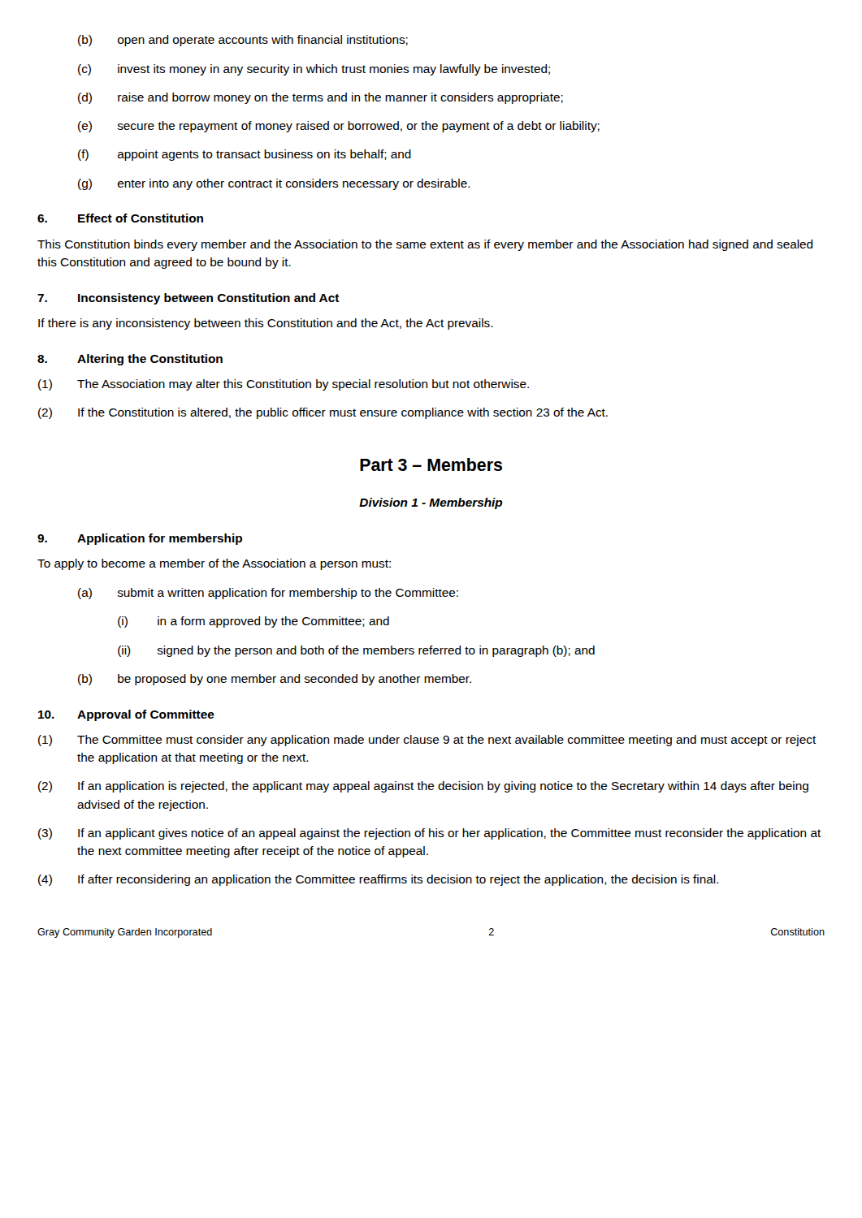(b) open and operate accounts with financial institutions;
(c) invest its money in any security in which trust monies may lawfully be invested;
(d) raise and borrow money on the terms and in the manner it considers appropriate;
(e) secure the repayment of money raised or borrowed, or the payment of a debt or liability;
(f) appoint agents to transact business on its behalf; and
(g) enter into any other contract it considers necessary or desirable.
6. Effect of Constitution
This Constitution binds every member and the Association to the same extent as if every member and the Association had signed and sealed this Constitution and agreed to be bound by it.
7. Inconsistency between Constitution and Act
If there is any inconsistency between this Constitution and the Act, the Act prevails.
8. Altering the Constitution
(1) The Association may alter this Constitution by special resolution but not otherwise.
(2) If the Constitution is altered, the public officer must ensure compliance with section 23 of the Act.
Part 3 – Members
Division 1 - Membership
9. Application for membership
To apply to become a member of the Association a person must:
(a) submit a written application for membership to the Committee:
(i) in a form approved by the Committee; and
(ii) signed by the person and both of the members referred to in paragraph (b); and
(b) be proposed by one member and seconded by another member.
10. Approval of Committee
(1) The Committee must consider any application made under clause 9 at the next available committee meeting and must accept or reject the application at that meeting or the next.
(2) If an application is rejected, the applicant may appeal against the decision by giving notice to the Secretary within 14 days after being advised of the rejection.
(3) If an applicant gives notice of an appeal against the rejection of his or her application, the Committee must reconsider the application at the next committee meeting after receipt of the notice of appeal.
(4) If after reconsidering an application the Committee reaffirms its decision to reject the application, the decision is final.
Gray Community Garden Incorporated 2 Constitution